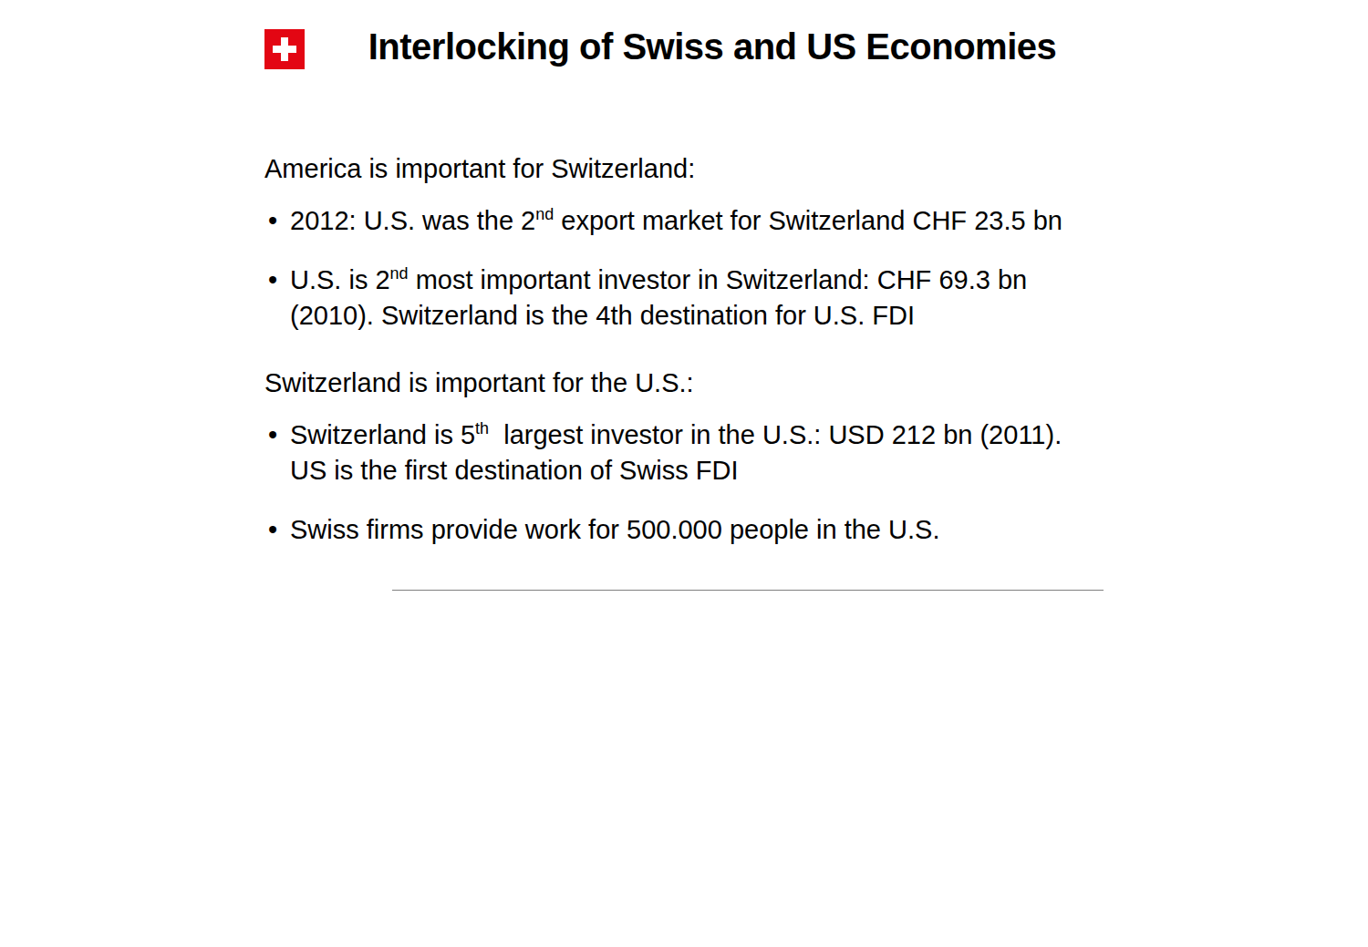Interlocking of Swiss and US Economies
America is important for Switzerland:
2012: U.S. was the 2nd export market for Switzerland CHF 23.5 bn
U.S. is 2nd most important investor in Switzerland: CHF 69.3 bn (2010). Switzerland is the 4th destination for U.S. FDI
Switzerland is important for the U.S.:
Switzerland is 5th largest investor in the U.S.: USD 212 bn (2011). US is the first destination of Swiss FDI
Swiss firms provide work for 500.000 people in the U.S.